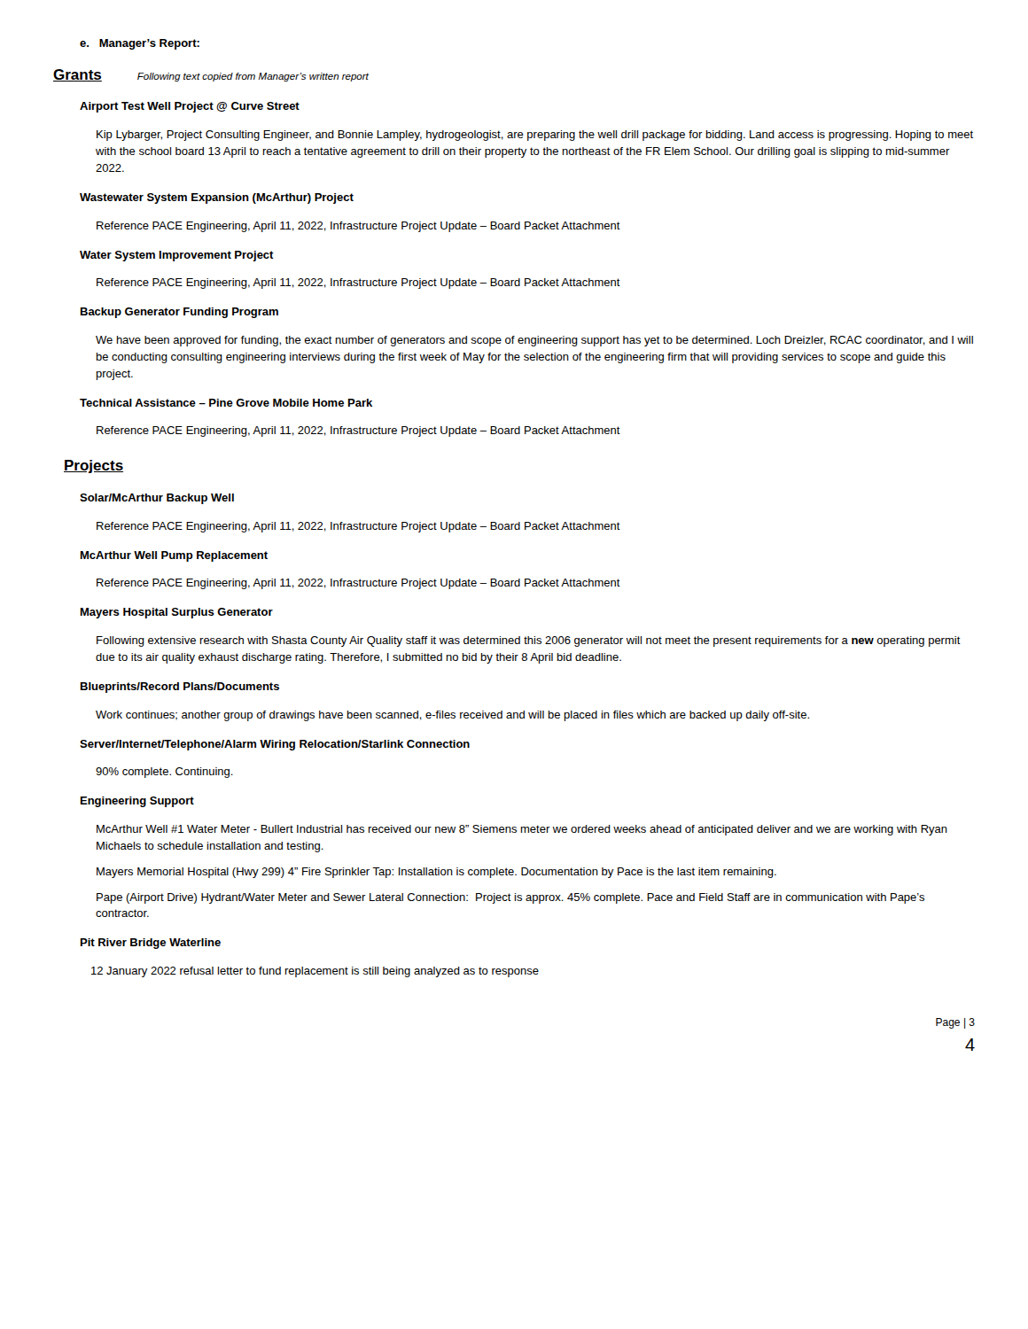e. Manager’s Report:
Grants Following text copied from Manager’s written report
Airport Test Well Project @ Curve Street
Kip Lybarger, Project Consulting Engineer, and Bonnie Lampley, hydrogeologist, are preparing the well drill package for bidding. Land access is progressing. Hoping to meet with the school board 13 April to reach a tentative agreement to drill on their property to the northeast of the FR Elem School. Our drilling goal is slipping to mid-summer 2022.
Wastewater System Expansion (McArthur) Project
Reference PACE Engineering, April 11, 2022, Infrastructure Project Update – Board Packet Attachment
Water System Improvement Project
Reference PACE Engineering, April 11, 2022, Infrastructure Project Update – Board Packet Attachment
Backup Generator Funding Program
We have been approved for funding, the exact number of generators and scope of engineering support has yet to be determined. Loch Dreizler, RCAC coordinator, and I will be conducting consulting engineering interviews during the first week of May for the selection of the engineering firm that will providing services to scope and guide this project.
Technical Assistance – Pine Grove Mobile Home Park
Reference PACE Engineering, April 11, 2022, Infrastructure Project Update – Board Packet Attachment
Projects
Solar/McArthur Backup Well
Reference PACE Engineering, April 11, 2022, Infrastructure Project Update – Board Packet Attachment
McArthur Well Pump Replacement
Reference PACE Engineering, April 11, 2022, Infrastructure Project Update – Board Packet Attachment
Mayers Hospital Surplus Generator
Following extensive research with Shasta County Air Quality staff it was determined this 2006 generator will not meet the present requirements for a new operating permit due to its air quality exhaust discharge rating. Therefore, I submitted no bid by their 8 April bid deadline.
Blueprints/Record Plans/Documents
Work continues; another group of drawings have been scanned, e-files received and will be placed in files which are backed up daily off-site.
Server/Internet/Telephone/Alarm Wiring Relocation/Starlink Connection
90% complete. Continuing.
Engineering Support
McArthur Well #1 Water Meter - Bullert Industrial has received our new 8” Siemens meter we ordered weeks ahead of anticipated deliver and we are working with Ryan Michaels to schedule installation and testing.
Mayers Memorial Hospital (Hwy 299) 4” Fire Sprinkler Tap: Installation is complete. Documentation by Pace is the last item remaining.
Pape (Airport Drive) Hydrant/Water Meter and Sewer Lateral Connection: Project is approx. 45% complete. Pace and Field Staff are in communication with Pape’s contractor.
Pit River Bridge Waterline
12 January 2022 refusal letter to fund replacement is still being analyzed as to response
Page | 3
4